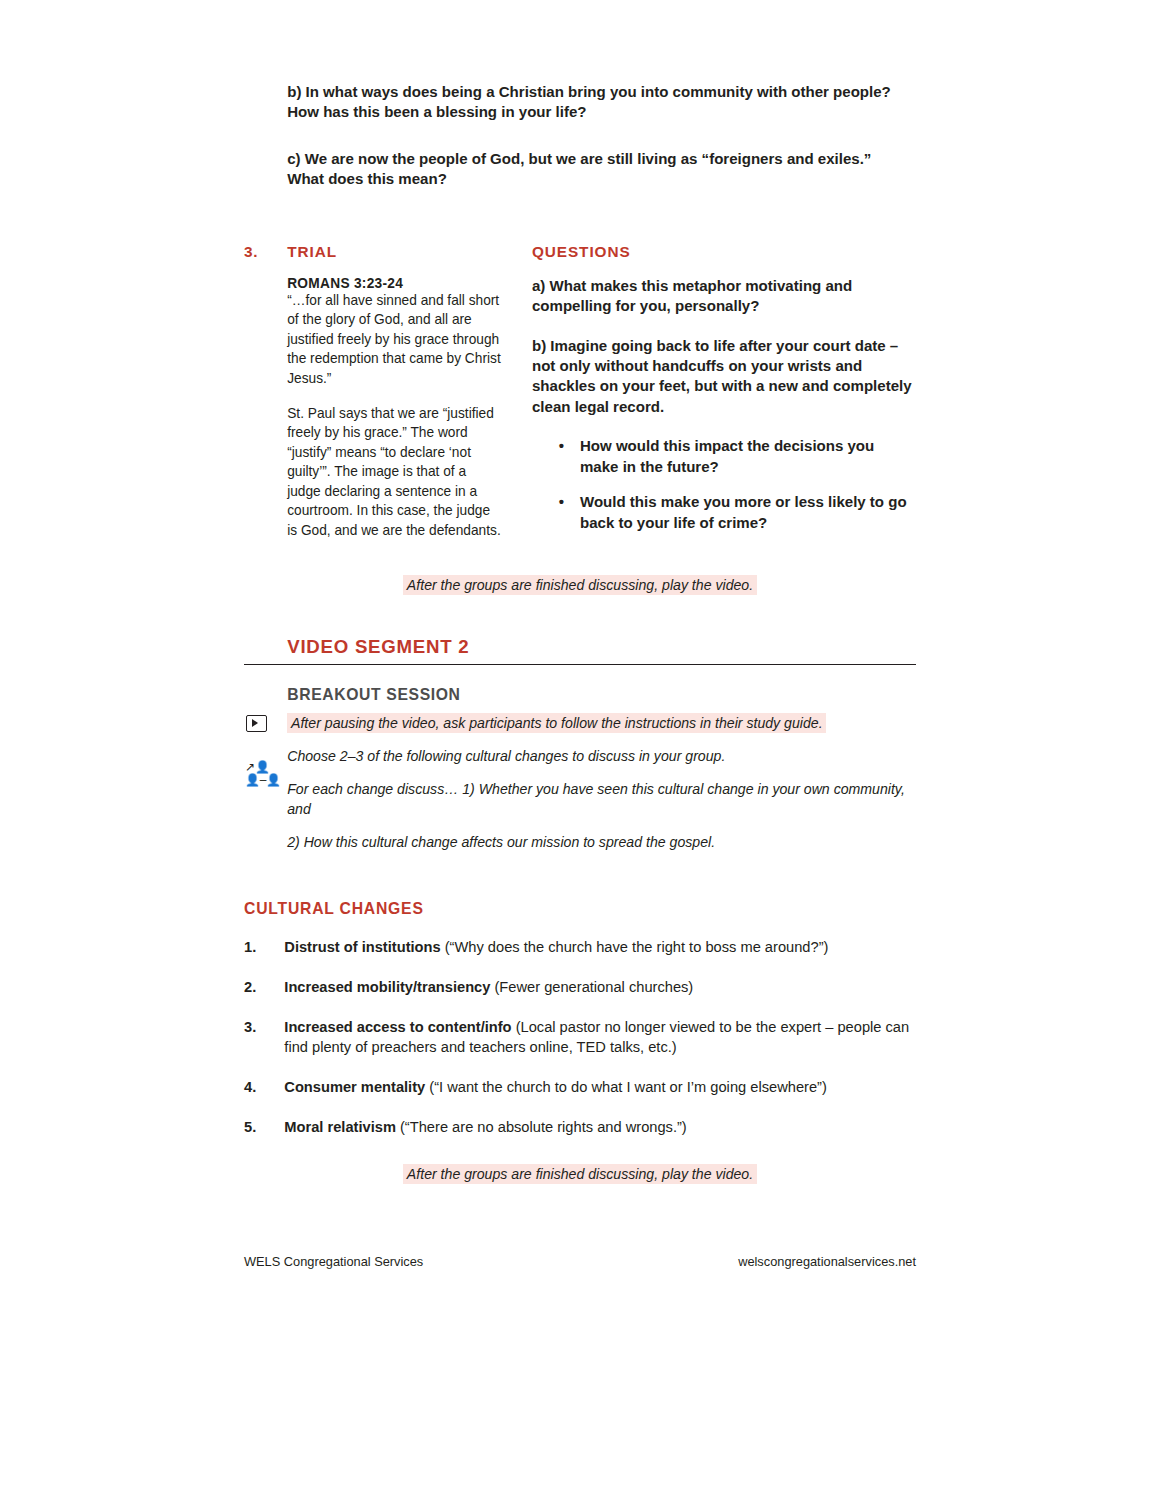b) In what ways does being a Christian bring you into community with other people? How has this been a blessing in your life?
c) We are now the people of God, but we are still living as “foreigners and exiles.” What does this mean?
3.
TRIAL
ROMANS 3:23-24
“…for all have sinned and fall short of the glory of God, and all are justified freely by his grace through the redemption that came by Christ Jesus.”
St. Paul says that we are “justified freely by his grace.” The word “justify” means “to declare ‘not guilty’”. The image is that of a judge declaring a sentence in a courtroom. In this case, the judge is God, and we are the defendants.
QUESTIONS
a) What makes this metaphor motivating and compelling for you, personally?
b) Imagine going back to life after your court date – not only without handcuffs on your wrists and shackles on your feet, but with a new and completely clean legal record.
How would this impact the decisions you make in the future?
Would this make you more or less likely to go back to your life of crime?
After the groups are finished discussing, play the video.
VIDEO SEGMENT 2
↗👤
👤–👤
BREAKOUT SESSION
After pausing the video, ask participants to follow the instructions in their study guide.
Choose 2–3 of the following cultural changes to discuss in your group.
For each change discuss… 1) Whether you have seen this cultural change in your own community, and
2) How this cultural change affects our mission to spread the gospel.
CULTURAL CHANGES
Distrust of institutions (“Why does the church have the right to boss me around?”)
Increased mobility/transiency (Fewer generational churches)
Increased access to content/info (Local pastor no longer viewed to be the expert – people can find plenty of preachers and teachers online, TED talks, etc.)
Consumer mentality (“I want the church to do what I want or I’m going elsewhere”)
Moral relativism (“There are no absolute rights and wrongs.”)
After the groups are finished discussing, play the video.
WELS Congregational Services
welscongregationalservices.net